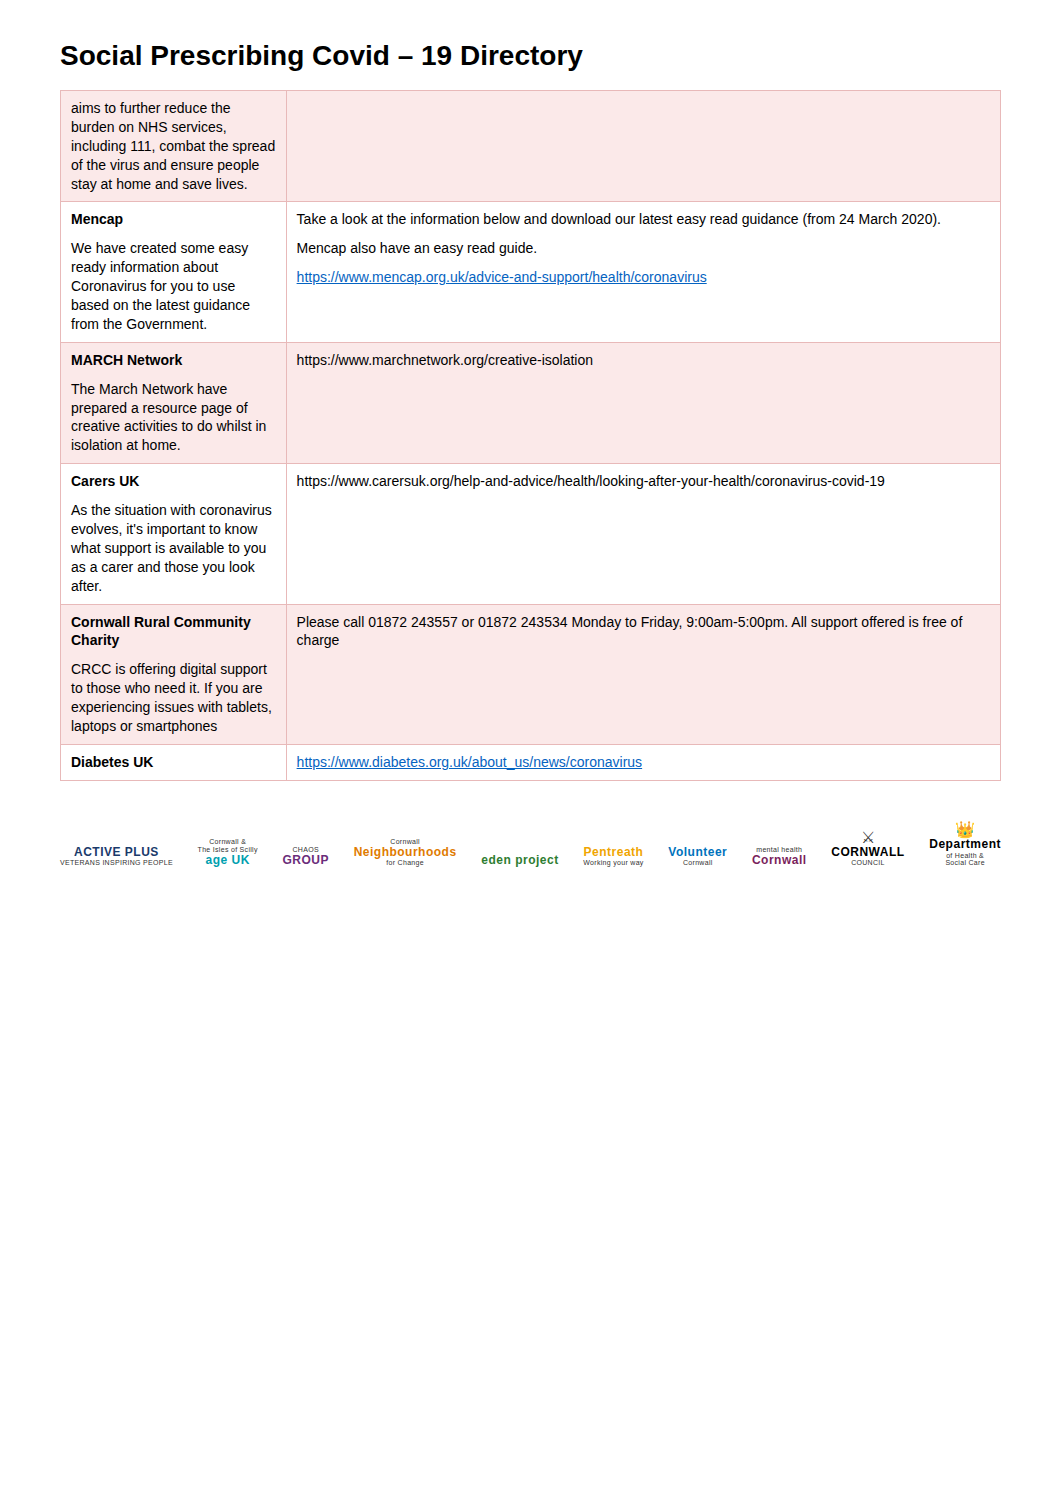Social Prescribing Covid – 19 Directory
| aims to further reduce the burden on NHS services, including 111, combat the spread of the virus and ensure people stay at home and save lives. | |
| Mencap We have created some easy ready information about Coronavirus for you to use based on the latest guidance from the Government. | Take a look at the information below and download our latest easy read guidance (from 24 March 2020). Mencap also have an easy read guide. https://www.mencap.org.uk/advice-and-support/health/coronavirus |
| MARCH Network The March Network have prepared a resource page of creative activities to do whilst in isolation at home. | https://www.marchnetwork.org/creative-isolation |
| Carers UK As the situation with coronavirus evolves, it's important to know what support is available to you as a carer and those you look after. | https://www.carersuk.org/help-and-advice/health/looking-after-your-health/coronavirus-covid-19 |
| Cornwall Rural Community Charity CRCC is offering digital support to those who need it. If you are experiencing issues with tablets, laptops or smartphones | Please call 01872 243557 or 01872 243534 Monday to Friday, 9:00am-5:00pm. All support offered is free of charge |
| Diabetes UK | https://www.diabetes.org.uk/about_us/news/coronavirus |
ACTIVE PLUS VETERANS INSPIRING PEOPLE
Cornwall &
The Isles of Scilly age UK
CHAOS GROUP
Cornwall Neighbourhoods for Change
eden project
Pentreath Working your way
Volunteer Cornwall
mental health Cornwall
⚔CORNWALL COUNCIL
👑Department of Health &
Social Care